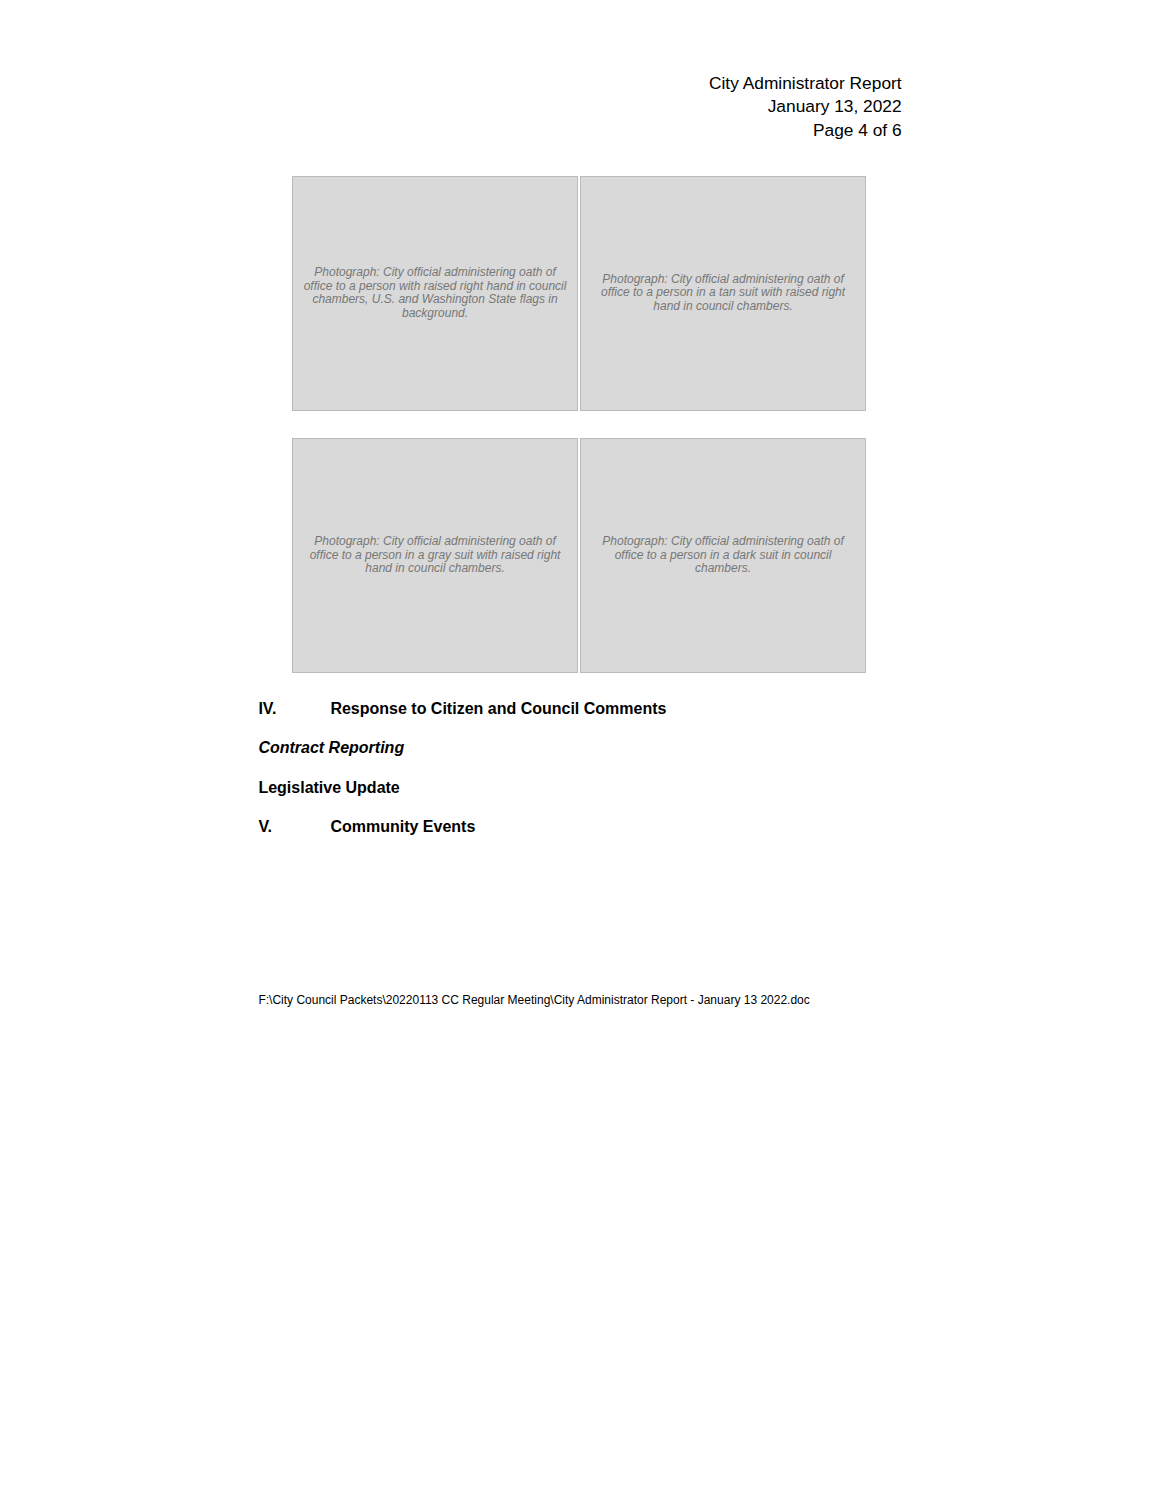City Administrator Report
January 13, 2022
Page 4 of 6
Photograph: City official administering oath of office to a person with raised right hand in council chambers, U.S. and Washington State flags in background.
Photograph: City official administering oath of office to a person in a tan suit with raised right hand in council chambers.
Photograph: City official administering oath of office to a person in a gray suit with raised right hand in council chambers.
Photograph: City official administering oath of office to a person in a dark suit in council chambers.
IV. Response to Citizen and Council Comments
Contract Reporting
Legislative Update
V. Community Events
F:\City Council Packets\20220113 CC Regular Meeting\City Administrator Report - January 13 2022.doc